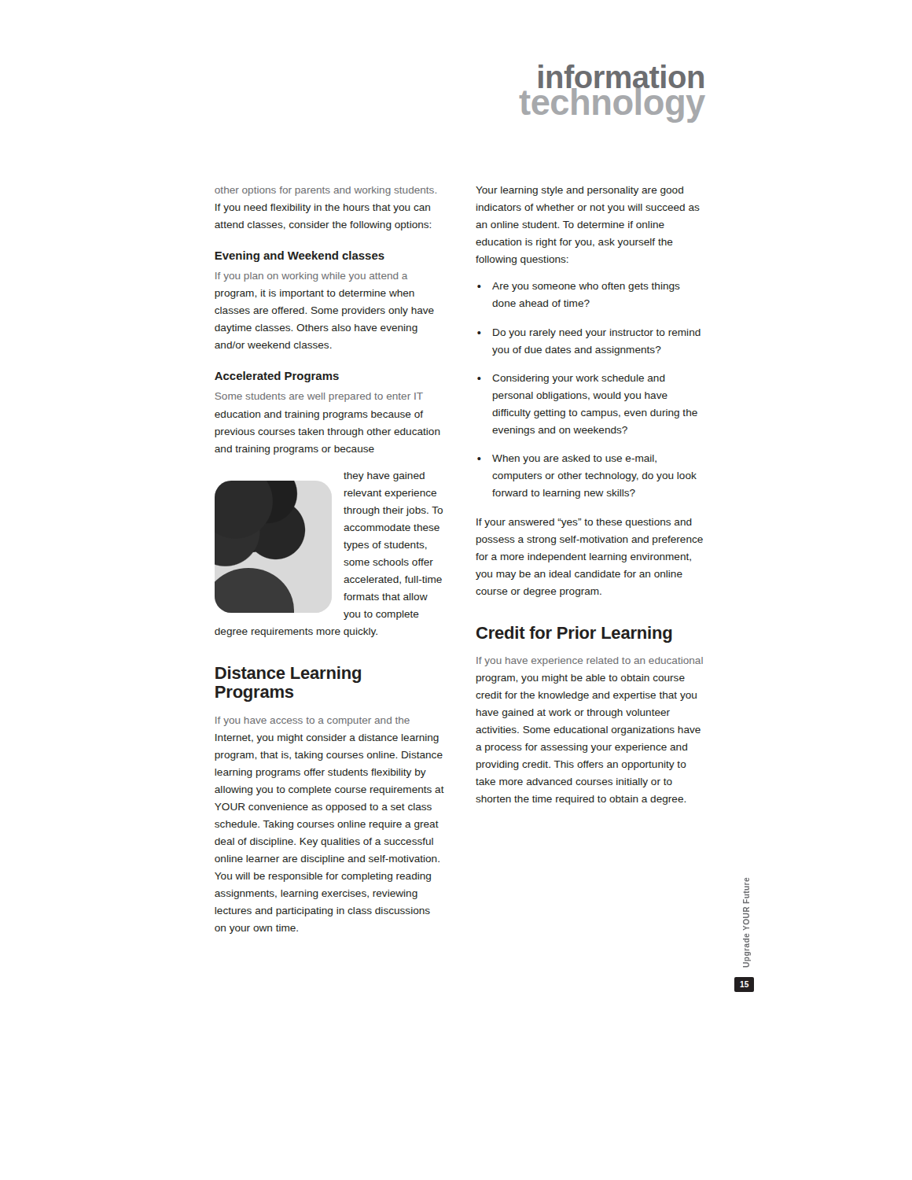information technology
other options for parents and working students. If you need flexibility in the hours that you can attend classes, consider the following options:
Evening and Weekend classes
If you plan on working while you attend a program, it is important to determine when classes are offered. Some providers only have daytime classes. Others also have evening and/or weekend classes.
Accelerated Programs
Some students are well prepared to enter IT education and training programs because of previous courses taken through other education and training programs or because
they have gained relevant experience through their jobs. To accommodate these types of students, some schools offer accelerated, full-time formats that allow you to complete degree require­ments more quickly.
Distance Learning
Programs
If you have access to a computer and the Internet, you might consider a distance learn­ing program, that is, taking courses online. Distance learning programs offer students flexibility by allowing you to complete course requirements at YOUR convenience as opposed to a set class schedule. Taking courses online require a great deal of discipline. Key qualities of a successful online learner are discipline and self-motivation. You will be responsible for completing reading assignments, learning exercises, reviewing lectures and participating in class discussions on your own time.
Your learning style and personality are good indicators of whether or not you will succeed as an online student. To determine if online education is right for you, ask yourself the following questions:
Are you someone who often gets things done ahead of time?
Do you rarely need your instructor to remind you of due dates and assignments?
Considering your work schedule and personal obligations, would you have difficulty getting to campus, even during the evenings and on weekends?
When you are asked to use e-mail, computers or other technology, do you look forward to learning new skills?
If your answered “yes” to these questions and possess a strong self-motivation and preference for a more independent learning environment, you may be an ideal candidate for an online course or degree program.
Credit for Prior Learning
If you have experience related to an educational program, you might be able to obtain course credit for the knowledge and expertise that you have gained at work or through volunteer activities. Some educational organizations have a process for assessing your experience and providing credit. This offers an opportunity to take more advanced courses initially or to shorten the time required to obtain a degree.
Upgrade YOUR Future
15